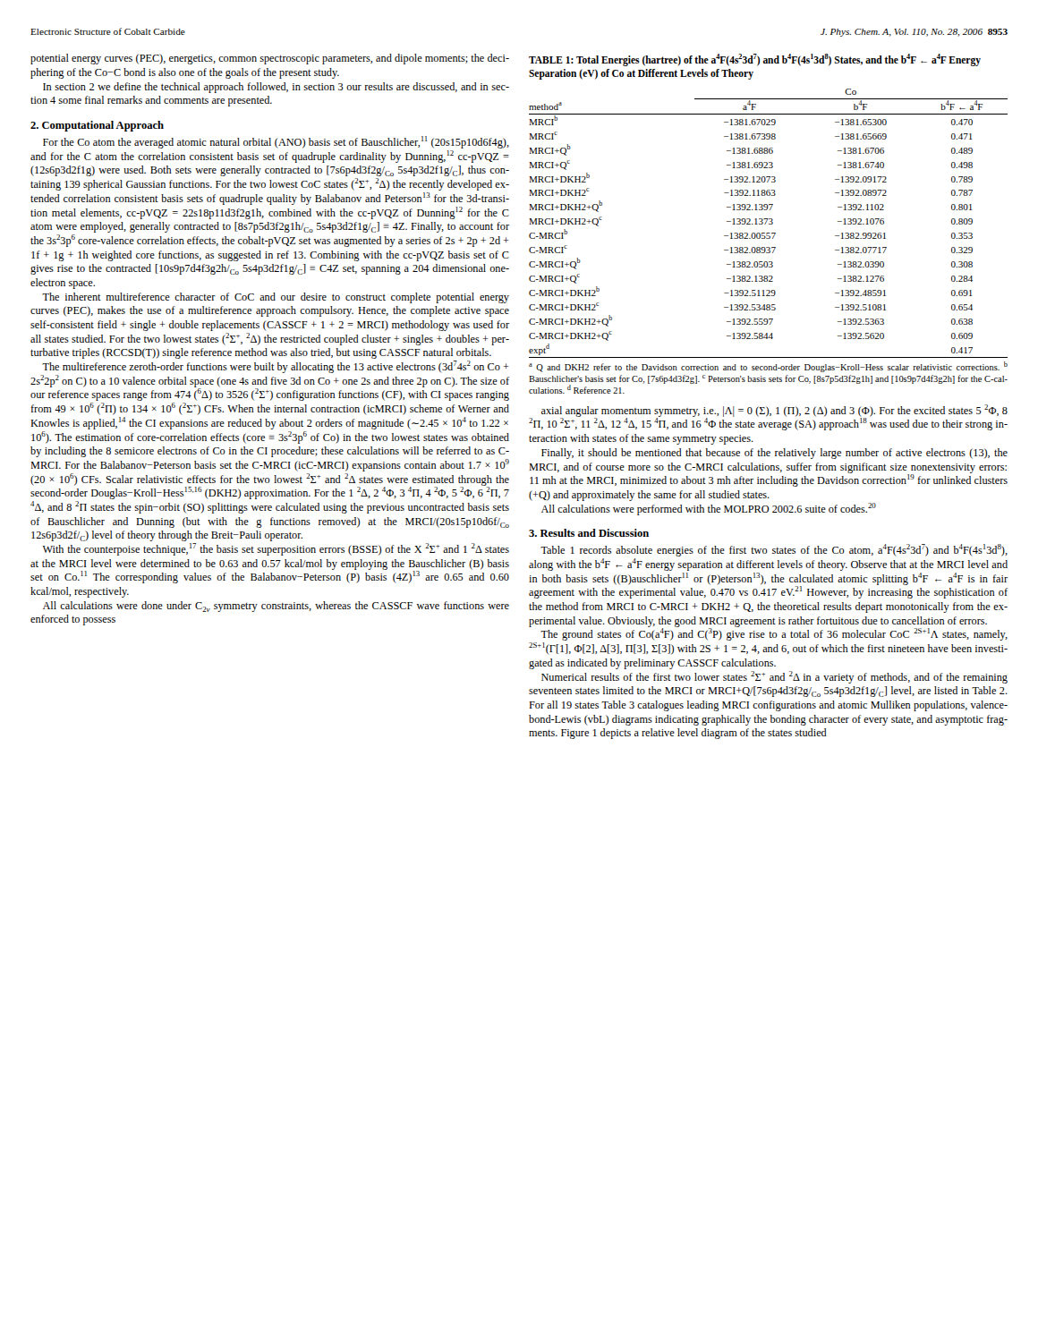Electronic Structure of Cobalt Carbide
J. Phys. Chem. A, Vol. 110, No. 28, 2006 8953
potential energy curves (PEC), energetics, common spectroscopic parameters, and dipole moments; the deciphering of the Co−C bond is also one of the goals of the present study.
In section 2 we define the technical approach followed, in section 3 our results are discussed, and in section 4 some final remarks and comments are presented.
2. Computational Approach
For the Co atom the averaged atomic natural orbital (ANO) basis set of Bauschlicher,11 (20s15p10d6f4g), and for the C atom the correlation consistent basis set of quadruple cardinality by Dunning,12 cc-pVQZ = (12s6p3d2f1g) were used. Both sets were generally contracted to [7s6p4d3f2g/Co 5s4p3d2f1g/C], thus containing 139 spherical Gaussian functions. For the two lowest CoC states (2Σ+, 2Δ) the recently developed extended correlation consistent basis sets of quadruple quality by Balabanov and Peterson13 for the 3d-transition metal elements, cc-pVQZ = 22s18p11d3f2g1h, combined with the cc-pVQZ of Dunning12 for the C atom were employed, generally contracted to [8s7p5d3f2g1h/Co 5s4p3d2f1g/C] ≡ 4Z. Finally, to account for the 3s23p6 core-valence correlation effects, the cobalt-pVQZ set was augmented by a series of 2s + 2p + 2d + 1f + 1g + 1h weighted core functions, as suggested in ref 13. Combining with the cc-pVQZ basis set of C gives rise to the contracted [10s9p7d4f3g2h/Co 5s4p3d2f1g/C] ≡ C4Z set, spanning a 204 dimensional one-electron space.
The inherent multireference character of CoC and our desire to construct complete potential energy curves (PEC), makes the use of a multireference approach compulsory. Hence, the complete active space self-consistent field + single + double replacements (CASSCF + 1 + 2 = MRCI) methodology was used for all states studied. For the two lowest states (2Σ+, 2Δ) the restricted coupled cluster + singles + doubles + perturbative triples (RCCSD(T)) single reference method was also tried, but using CASSCF natural orbitals.
The multireference zeroth-order functions were built by allocating the 13 active electrons (3d74s2 on Co + 2s22p2 on C) to a 10 valence orbital space (one 4s and five 3d on Co + one 2s and three 2p on C). The size of our reference spaces range from 474 (6Δ) to 3526 (2Σ+) configuration functions (CF), with CI spaces ranging from 49 × 106 (2Π) to 134 × 106 (2Σ+) CFs. When the internal contraction (icMRCI) scheme of Werner and Knowles is applied,14 the CI expansions are reduced by about 2 orders of magnitude (∼2.45 × 104 to 1.22 × 106). The estimation of core-correlation effects (core ≡ 3s23p6 of Co) in the two lowest states was obtained by including the 8 semicore electrons of Co in the CI procedure; these calculations will be referred to as C-MRCI. For the Balabanov−Peterson basis set the C-MRCI (icC-MRCI) expansions contain about 1.7 × 109 (20 × 106) CFs. Scalar relativistic effects for the two lowest 2Σ+ and 2Δ states were estimated through the second-order Douglas−Kroll−Hess15,16 (DKH2) approximation. For the 1 2Δ, 2 4Φ, 3 4Π, 4 2Φ, 5 2Φ, 6 2Π, 7 4Δ, and 8 2Π states the spin−orbit (SO) splittings were calculated using the previous uncontracted basis sets of Bauschlicher and Dunning (but with the g functions removed) at the MRCI/(20s15p10d6f/Co 12s6p3d2f/C) level of theory through the Breit−Pauli operator.
With the counterpoise technique,17 the basis set superposition errors (BSSE) of the X 2Σ+ and 1 2Δ states at the MRCI level were determined to be 0.63 and 0.57 kcal/mol by employing the Bauschlicher (B) basis set on Co.11 The corresponding values of the Balabanov−Peterson (P) basis (4Z)13 are 0.65 and 0.60 kcal/mol, respectively.
All calculations were done under C2v symmetry constraints, whereas the CASSCF wave functions were enforced to possess
TABLE 1: Total Energies (hartree) of the a 4 F(4s 2 3d 7 ) and b 4 F(4s 1 3d 8 ) States, and the b 4 F ← a 4 F Energy Separation (eV) of Co at Different Levels of Theory
| | Co |
| method a | a 4 F | b 4 F | b 4 F ← a 4 F |
| MRCI b | −1381.67029 | −1381.65300 | 0.470 |
| MRCI c | −1381.67398 | −1381.65669 | 0.471 |
| MRCI+Q b | −1381.6886 | −1381.6706 | 0.489 |
| MRCI+Q c | −1381.6923 | −1381.6740 | 0.498 |
| MRCI+DKH2 b | −1392.12073 | −1392.09172 | 0.789 |
| MRCI+DKH2 c | −1392.11863 | −1392.08972 | 0.787 |
| MRCI+DKH2+Q b | −1392.1397 | −1392.1102 | 0.801 |
| MRCI+DKH2+Q c | −1392.1373 | −1392.1076 | 0.809 |
| C-MRCI b | −1382.00557 | −1382.99261 | 0.353 |
| C-MRCI c | −1382.08937 | −1382.07717 | 0.329 |
| C-MRCI+Q b | −1382.0503 | −1382.0390 | 0.308 |
| C-MRCI+Q c | −1382.1382 | −1382.1276 | 0.284 |
| C-MRCI+DKH2 b | −1392.51129 | −1392.48591 | 0.691 |
| C-MRCI+DKH2 c | −1392.53485 | −1392.51081 | 0.654 |
| C-MRCI+DKH2+Q b | −1392.5597 | −1392.5363 | 0.638 |
| C-MRCI+DKH2+Q c | −1392.5844 | −1392.5620 | 0.609 |
| expt d | | | 0.417 |
a Q and DKH2 refer to the Davidson correction and to second-order Douglas−Kroll−Hess scalar relativistic corrections. b Bauschlicher's basis set for Co, [7s6p4d3f2g]. c Peterson's basis sets for Co, [8s7p5d3f2g1h] and [10s9p7d4f3g2h] for the C-calculations. d Reference 21.
axial angular momentum symmetry, i.e., |Λ| = 0 (Σ), 1 (Π), 2 (Δ) and 3 (Φ). For the excited states 5 2Φ, 8 2Π, 10 2Σ+, 11 2Δ, 12 4Δ, 15 4Π, and 16 4Φ the state average (SA) approach18 was used due to their strong interaction with states of the same symmetry species.
Finally, it should be mentioned that because of the relatively large number of active electrons (13), the MRCI, and of course more so the C-MRCI calculations, suffer from significant size nonextensivity errors: 11 mh at the MRCI, minimized to about 3 mh after including the Davidson correction19 for unlinked clusters (+Q) and approximately the same for all studied states.
All calculations were performed with the MOLPRO 2002.6 suite of codes.20
3. Results and Discussion
Table 1 records absolute energies of the first two states of the Co atom, a4F(4s23d7) and b4F(4s13d8), along with the b4F ← a4F energy separation at different levels of theory. Observe that at the MRCI level and in both basis sets ((B)auschlicher11 or (P)eterson13), the calculated atomic splitting b4F ← a4F is in fair agreement with the experimental value, 0.470 vs 0.417 eV.21 However, by increasing the sophistication of the method from MRCI to C-MRCI + DKH2 + Q, the theoretical results depart monotonically from the experimental value. Obviously, the good MRCI agreement is rather fortuitous due to cancellation of errors.
The ground states of Co(a4F) and C(3P) give rise to a total of 36 molecular CoC 2S+1Λ states, namely, 2S+1(Γ[1], Φ[2], Δ[3], Π[3], Σ[3]) with 2S + 1 = 2, 4, and 6, out of which the first nineteen have been investigated as indicated by preliminary CASSCF calculations.
Numerical results of the first two lower states 2Σ+ and 2Δ in a variety of methods, and of the remaining seventeen states limited to the MRCI or MRCI+Q/[7s6p4d3f2g/Co 5s4p3d2f1g/C] level, are listed in Table 2. For all 19 states Table 3 catalogues leading MRCI configurations and atomic Mulliken populations, valence-bond-Lewis (vbL) diagrams indicating graphically the bonding character of every state, and asymptotic fragments. Figure 1 depicts a relative level diagram of the states studied